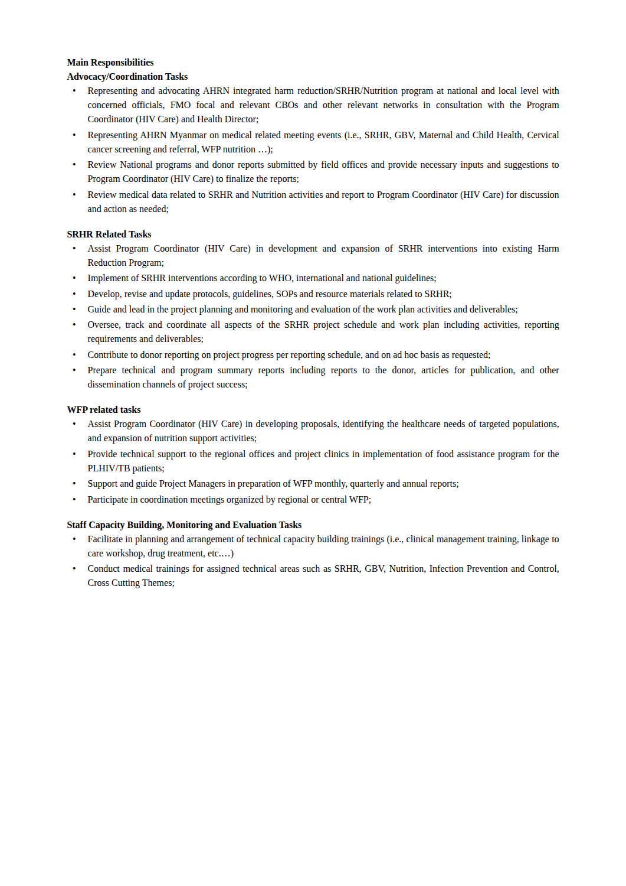Main Responsibilities
Advocacy/Coordination Tasks
Representing and advocating AHRN integrated harm reduction/SRHR/Nutrition program at national and local level with concerned officials, FMO focal and relevant CBOs and other relevant networks in consultation with the Program Coordinator (HIV Care) and Health Director;
Representing AHRN Myanmar on medical related meeting events (i.e., SRHR, GBV, Maternal and Child Health, Cervical cancer screening and referral, WFP nutrition …);
Review National programs and donor reports submitted by field offices and provide necessary inputs and suggestions to Program Coordinator (HIV Care) to finalize the reports;
Review medical data related to SRHR and Nutrition activities and report to Program Coordinator (HIV Care) for discussion and action as needed;
SRHR Related Tasks
Assist Program Coordinator (HIV Care) in development and expansion of SRHR interventions into existing Harm Reduction Program;
Implement of SRHR interventions according to WHO, international and national guidelines;
Develop, revise and update protocols, guidelines, SOPs and resource materials related to SRHR;
Guide and lead in the project planning and monitoring and evaluation of the work plan activities and deliverables;
Oversee, track and coordinate all aspects of the SRHR project schedule and work plan including activities, reporting requirements and deliverables;
Contribute to donor reporting on project progress per reporting schedule, and on ad hoc basis as requested;
Prepare technical and program summary reports including reports to the donor, articles for publication, and other dissemination channels of project success;
WFP related tasks
Assist Program Coordinator (HIV Care) in developing proposals, identifying the healthcare needs of targeted populations, and expansion of nutrition support activities;
Provide technical support to the regional offices and project clinics in implementation of food assistance program for the PLHIV/TB patients;
Support and guide Project Managers in preparation of WFP monthly, quarterly and annual reports;
Participate in coordination meetings organized by regional or central WFP;
Staff Capacity Building, Monitoring and Evaluation Tasks
Facilitate in planning and arrangement of technical capacity building trainings (i.e., clinical management training, linkage to care workshop, drug treatment, etc.…)
Conduct medical trainings for assigned technical areas such as SRHR, GBV, Nutrition, Infection Prevention and Control, Cross Cutting Themes;